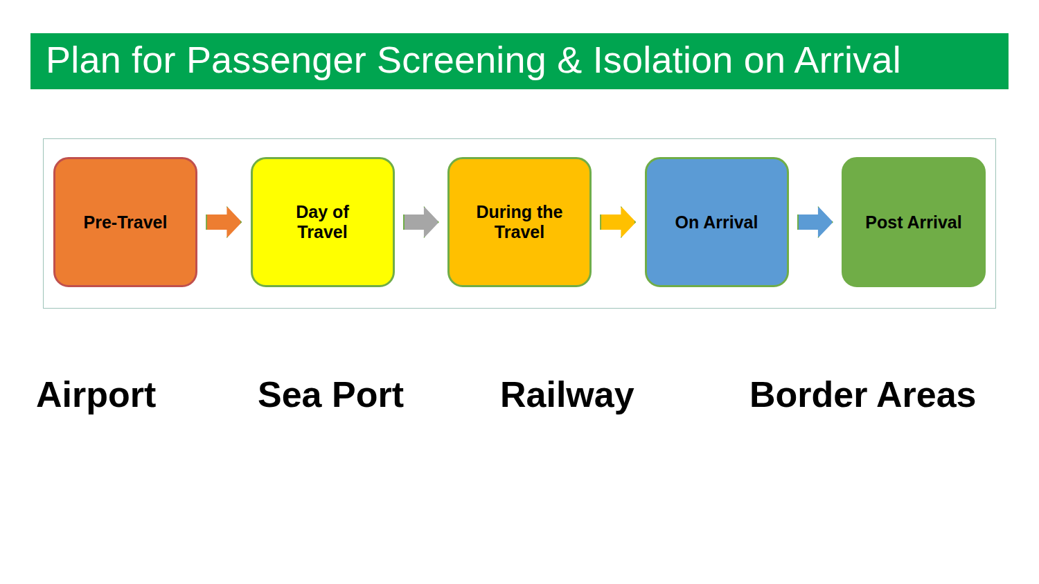Plan for Passenger Screening & Isolation on Arrival
Pre-Travel
Day of
Travel
During the
Travel
On Arrival
Post Arrival
Airport Sea Port Railway Border Areas